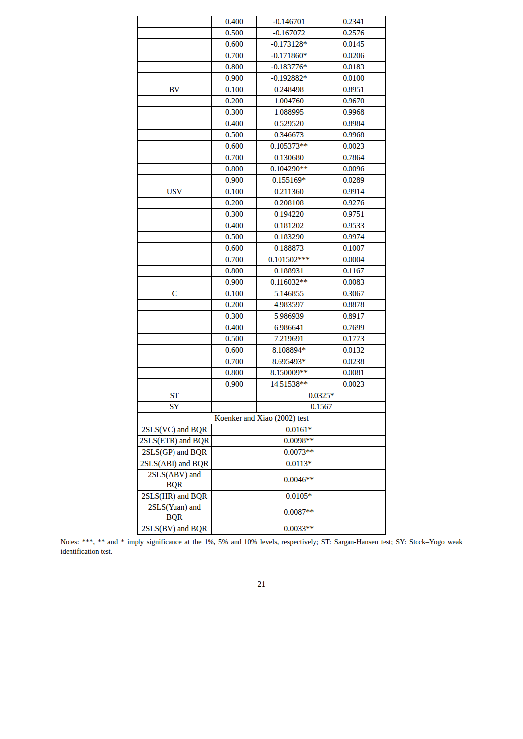| | 0.400 | -0.146701 | 0.2341 |
| | 0.500 | -0.167072 | 0.2576 |
| | 0.600 | -0.173128* | 0.0145 |
| | 0.700 | -0.171860* | 0.0206 |
| | 0.800 | -0.183776* | 0.0183 |
| | 0.900 | -0.192882* | 0.0100 |
| BV | 0.100 | 0.248498 | 0.8951 |
| | 0.200 | 1.004760 | 0.9670 |
| | 0.300 | 1.088995 | 0.9968 |
| | 0.400 | 0.529520 | 0.8984 |
| | 0.500 | 0.346673 | 0.9968 |
| | 0.600 | 0.105373** | 0.0023 |
| | 0.700 | 0.130680 | 0.7864 |
| | 0.800 | 0.104290** | 0.0096 |
| | 0.900 | 0.155169* | 0.0289 |
| USV | 0.100 | 0.211360 | 0.9914 |
| | 0.200 | 0.208108 | 0.9276 |
| | 0.300 | 0.194220 | 0.9751 |
| | 0.400 | 0.181202 | 0.9533 |
| | 0.500 | 0.183290 | 0.9974 |
| | 0.600 | 0.188873 | 0.1007 |
| | 0.700 | 0.101502*** | 0.0004 |
| | 0.800 | 0.188931 | 0.1167 |
| | 0.900 | 0.116032** | 0.0083 |
| C | 0.100 | 5.146855 | 0.3067 |
| | 0.200 | 4.983597 | 0.8878 |
| | 0.300 | 5.986939 | 0.8917 |
| | 0.400 | 6.986641 | 0.7699 |
| | 0.500 | 7.219691 | 0.1773 |
| | 0.600 | 8.108894* | 0.0132 |
| | 0.700 | 8.695493* | 0.0238 |
| | 0.800 | 8.150009** | 0.0081 |
| | 0.900 | 14.51538** | 0.0023 |
| ST | | 0.0325* |
| SY | | 0.1567 |
| Koenker and Xiao (2002) test |
| 2SLS(VC) and BQR | 0.0161* |
| 2SLS(ETR) and BQR | 0.0098** |
| 2SLS(GP) and BQR | 0.0073** |
| 2SLS(ABI) and BQR | 0.0113* |
| 2SLS(ABV) and BQR | 0.0046** |
| 2SLS(HR) and BQR | 0.0105* |
| 2SLS(Yuan) and BQR | 0.0087** |
| 2SLS(BV) and BQR | 0.0033** |
Notes: ***, ** and * imply significance at the 1%, 5% and 10% levels, respectively; ST: Sargan-Hansen test; SY: Stock–Yogo weak identification test.
21